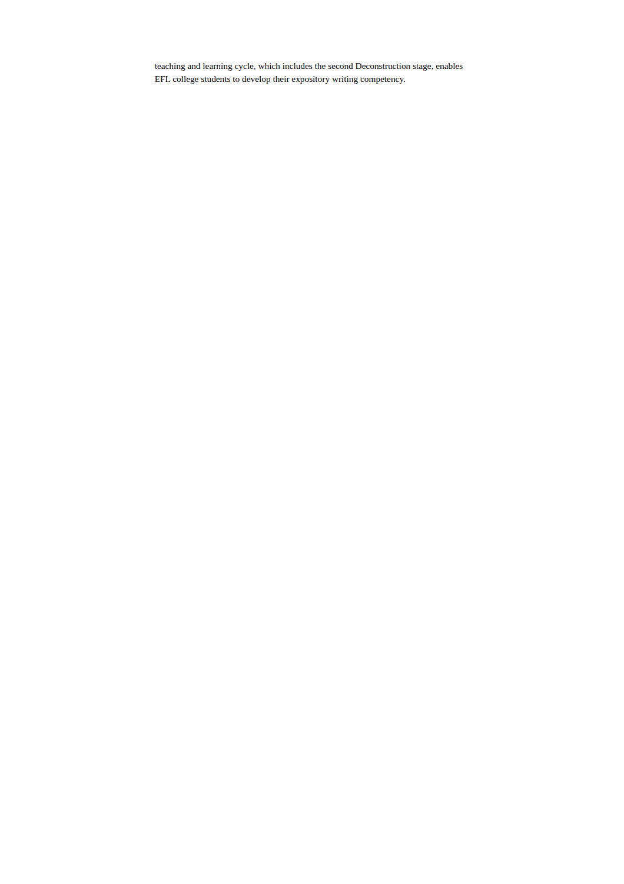teaching and learning cycle, which includes the second Deconstruction stage, enables EFL college students to develop their expository writing competency.